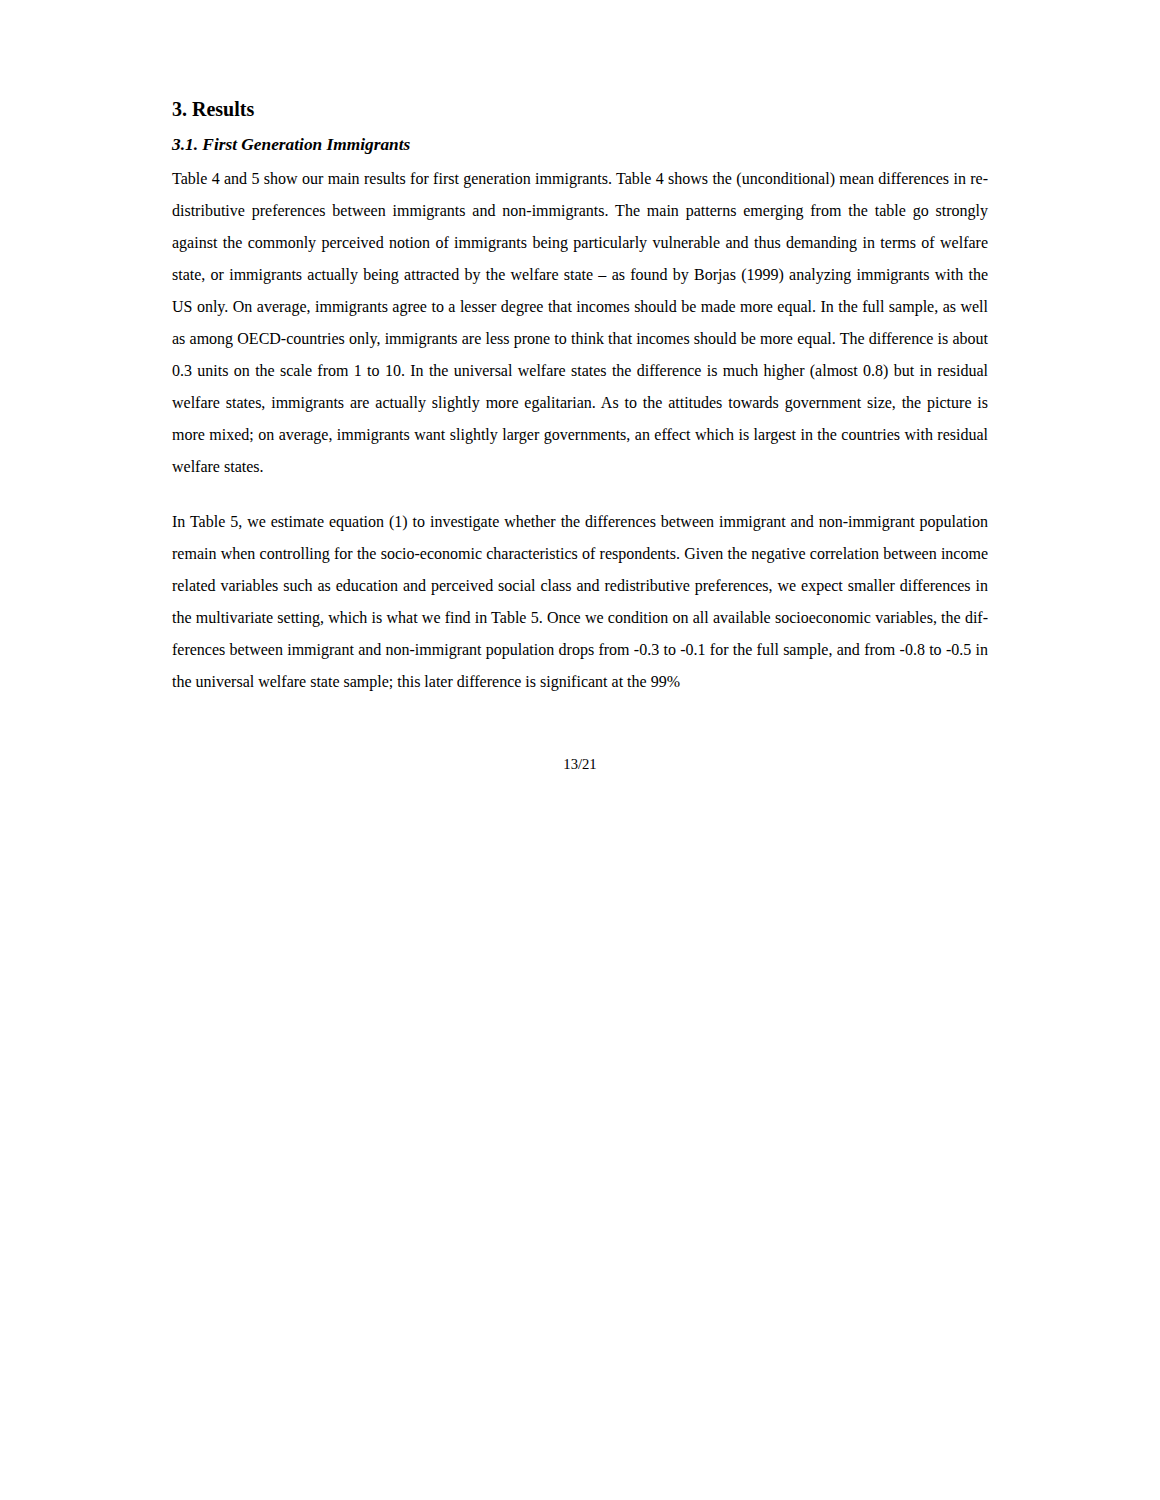3. Results
3.1. First Generation Immigrants
Table 4 and 5 show our main results for first generation immigrants. Table 4 shows the (unconditional) mean differences in redistributive preferences between immigrants and non-immigrants. The main patterns emerging from the table go strongly against the commonly perceived notion of immigrants being particularly vulnerable and thus demanding in terms of welfare state, or immigrants actually being attracted by the welfare state – as found by Borjas (1999) analyzing immigrants with the US only. On average, immigrants agree to a lesser degree that incomes should be made more equal. In the full sample, as well as among OECD-countries only, immigrants are less prone to think that incomes should be more equal. The difference is about 0.3 units on the scale from 1 to 10. In the universal welfare states the difference is much higher (almost 0.8) but in residual welfare states, immigrants are actually slightly more egalitarian. As to the attitudes towards government size, the picture is more mixed; on average, immigrants want slightly larger governments, an effect which is largest in the countries with residual welfare states.
In Table 5, we estimate equation (1) to investigate whether the differences between immigrant and non-immigrant population remain when controlling for the socio-economic characteristics of respondents. Given the negative correlation between income related variables such as education and perceived social class and redistributive preferences, we expect smaller differences in the multivariate setting, which is what we find in Table 5. Once we condition on all available socioeconomic variables, the differences between immigrant and non-immigrant population drops from -0.3 to -0.1 for the full sample, and from -0.8 to -0.5 in the universal welfare state sample; this later difference is significant at the 99%
13/21